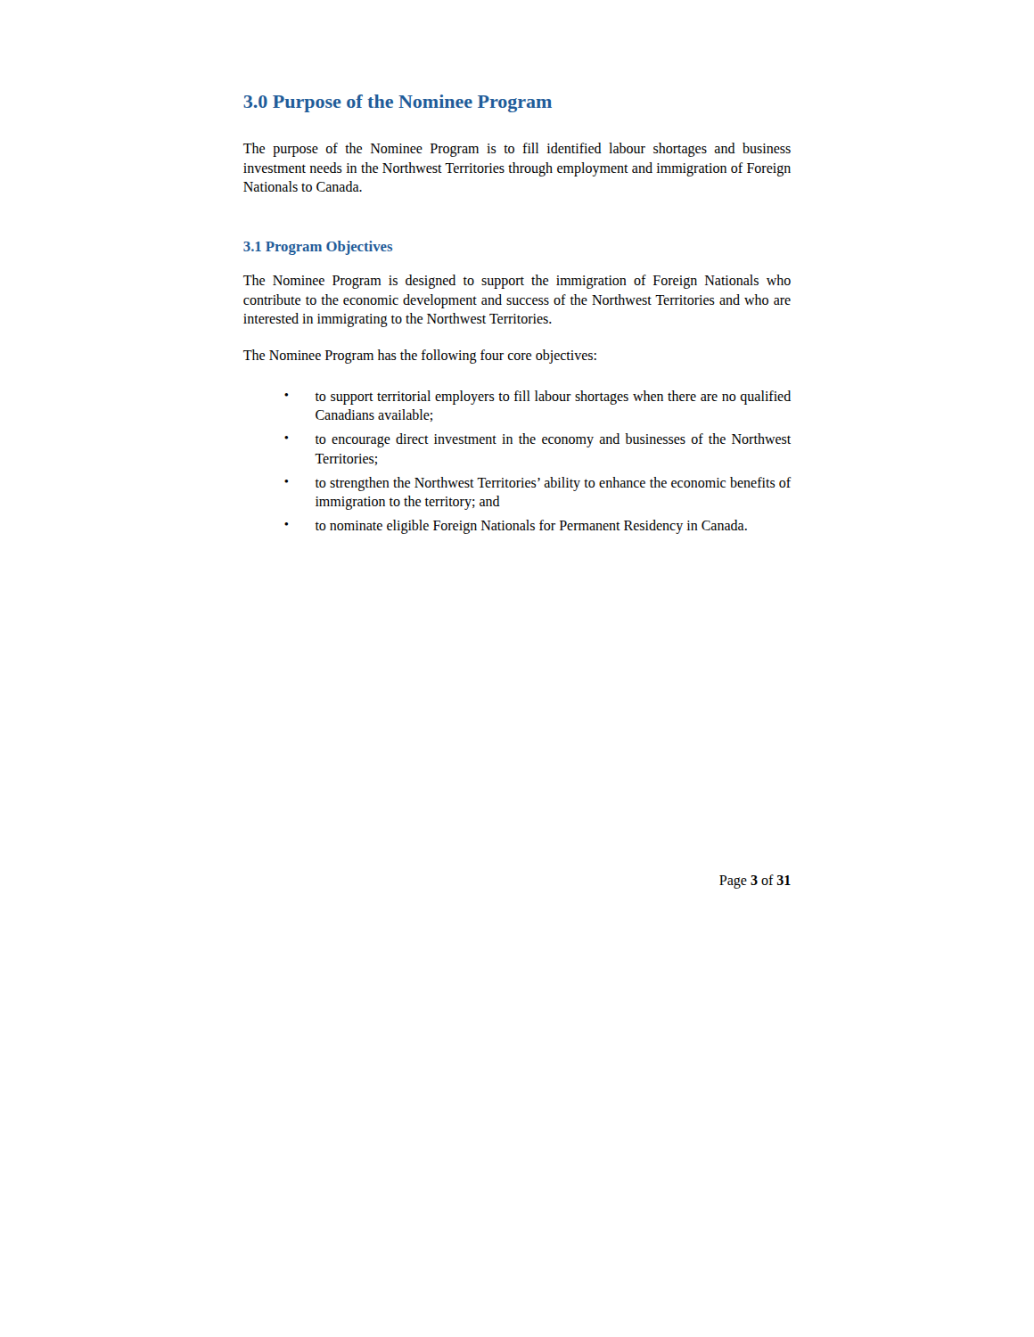3.0 Purpose of the Nominee Program
The purpose of the Nominee Program is to fill identified labour shortages and business investment needs in the Northwest Territories through employment and immigration of Foreign Nationals to Canada.
3.1 Program Objectives
The Nominee Program is designed to support the immigration of Foreign Nationals who contribute to the economic development and success of the Northwest Territories and who are interested in immigrating to the Northwest Territories.
The Nominee Program has the following four core objectives:
to support territorial employers to fill labour shortages when there are no qualified Canadians available;
to encourage direct investment in the economy and businesses of the Northwest Territories;
to strengthen the Northwest Territories’ ability to enhance the economic benefits of immigration to the territory; and
to nominate eligible Foreign Nationals for Permanent Residency in Canada.
Page 3 of 31